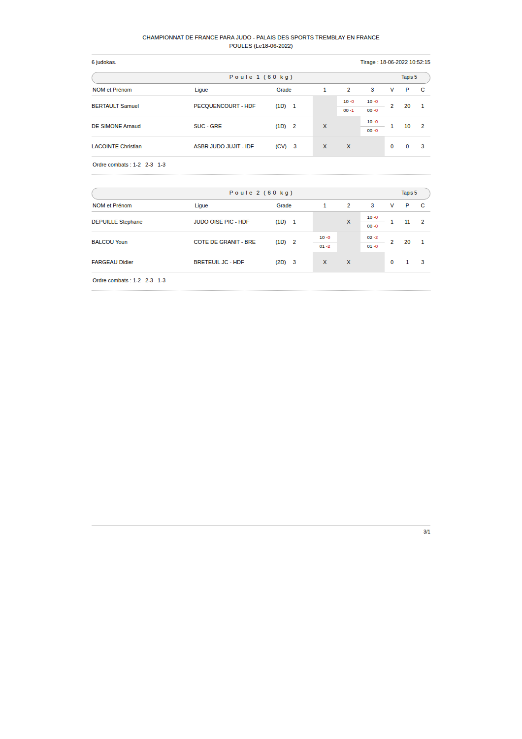CHAMPIONNAT DE FRANCE PARA JUDO - PALAIS DES SPORTS TREMBLAY EN FRANCE
POULES (Le18-06-2022)
6 judokas.
Tirage : 18-06-2022 10:52:15
P o u l e 1 ( 6 0 k g ) Tapis 5
| NOM et Prénom | Ligue | Grade | 1 | 2 | 3 | V | P | C |
| --- | --- | --- | --- | --- | --- | --- | --- | --- |
| BERTAULT Samuel | PECQUENCOURT - HDF | (1D) 1 | | 10 -0 00 -1 | 10 -0 00 -0 | 2 | 20 | 1 |
| DE SIMONE Arnaud | SUC - GRE | (1D) 2 | X | | 10 -0 00 -0 | 1 | 10 | 2 |
| LACOINTE Christian | ASBR JUDO JUJIT - IDF | (CV) 3 | X | X | | 0 | 0 | 3 |
Ordre combats : 1-2 2-3 1-3
P o u l e 2 ( 6 0 k g ) Tapis 5
| NOM et Prénom | Ligue | Grade | 1 | 2 | 3 | V | P | C |
| --- | --- | --- | --- | --- | --- | --- | --- | --- |
| DEPUILLE Stephane | JUDO OISE PIC - HDF | (1D) 1 | | X | 10 -0 00 -0 | 1 | 11 | 2 |
| BALCOU Youn | COTE DE GRANIT - BRE | (1D) 2 | 10 -0 01 -2 | | 02 -2 01 -0 | 2 | 20 | 1 |
| FARGEAU Didier | BRETEUIL JC - HDF | (2D) 3 | X | X | | 0 | 1 | 3 |
Ordre combats : 1-2 2-3 1-3
3/1